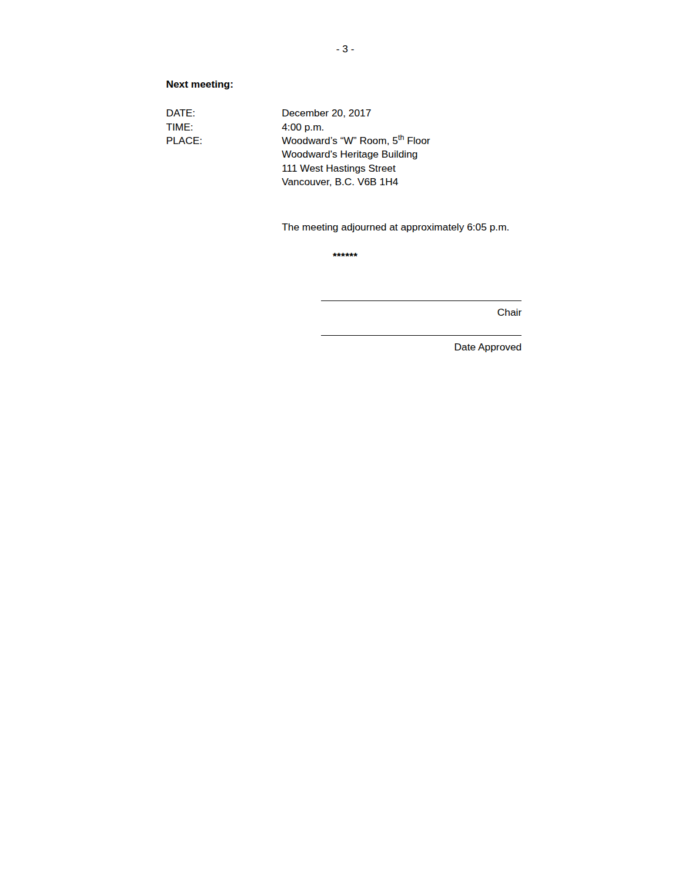- 3 -
Next meeting:
| DATE: | December 20, 2017 |
| TIME: | 4:00 p.m. |
| PLACE: | Woodward’s “W” Room, 5 th Floor |
| | Woodward's Heritage Building |
| | 111 West Hastings Street |
| | Vancouver, B.C. V6B 1H4 |
The meeting adjourned at approximately 6:05 p.m.
******
Chair
Date Approved